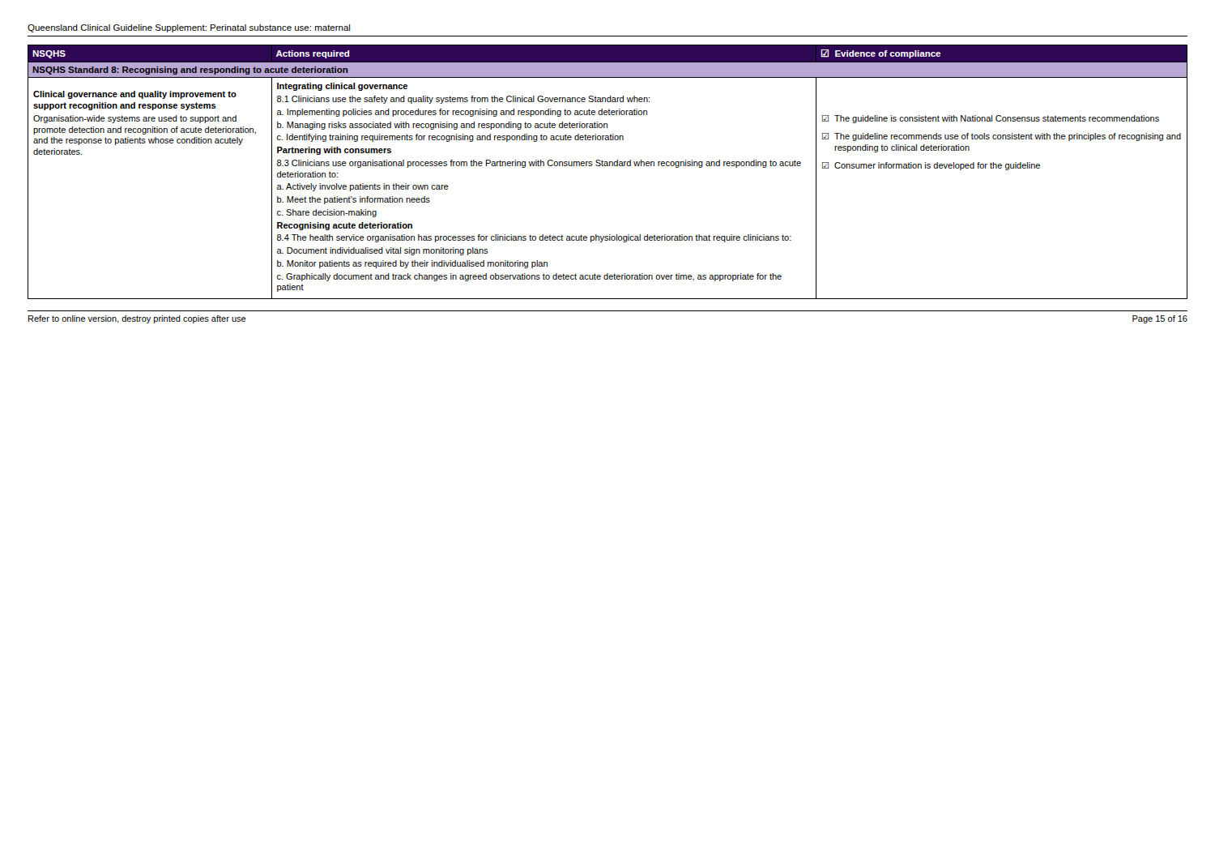Queensland Clinical Guideline Supplement: Perinatal substance use: maternal
| NSQHS | Actions required | ☑ Evidence of compliance |
| --- | --- | --- |
| NSQHS Standard 8: Recognising and responding to acute deterioration |
| Clinical governance and quality improvement to support recognition and response systems Organisation-wide systems are used to support and promote detection and recognition of acute deterioration, and the response to patients whose condition acutely deteriorates. | Integrating clinical governance 8.1 Clinicians use the safety and quality systems from the Clinical Governance Standard when: a. Implementing policies and procedures for recognising and responding to acute deterioration b. Managing risks associated with recognising and responding to acute deterioration c. Identifying training requirements for recognising and responding to acute deterioration Partnering with consumers 8.3 Clinicians use organisational processes from the Partnering with Consumers Standard when recognising and responding to acute deterioration to: a. Actively involve patients in their own care b. Meet the patient’s information needs c. Share decision-making Recognising acute deterioration 8.4 The health service organisation has processes for clinicians to detect acute physiological deterioration that require clinicians to: a. Document individualised vital sign monitoring plans b. Monitor patients as required by their individualised monitoring plan c. Graphically document and track changes in agreed observations to detect acute deterioration over time, as appropriate for the patient | The guideline is consistent with National Consensus statements recommendations The guideline recommends use of tools consistent with the principles of recognising and responding to clinical deterioration Consumer information is developed for the guideline |
Refer to online version, destroy printed copies after use Page 15 of 16